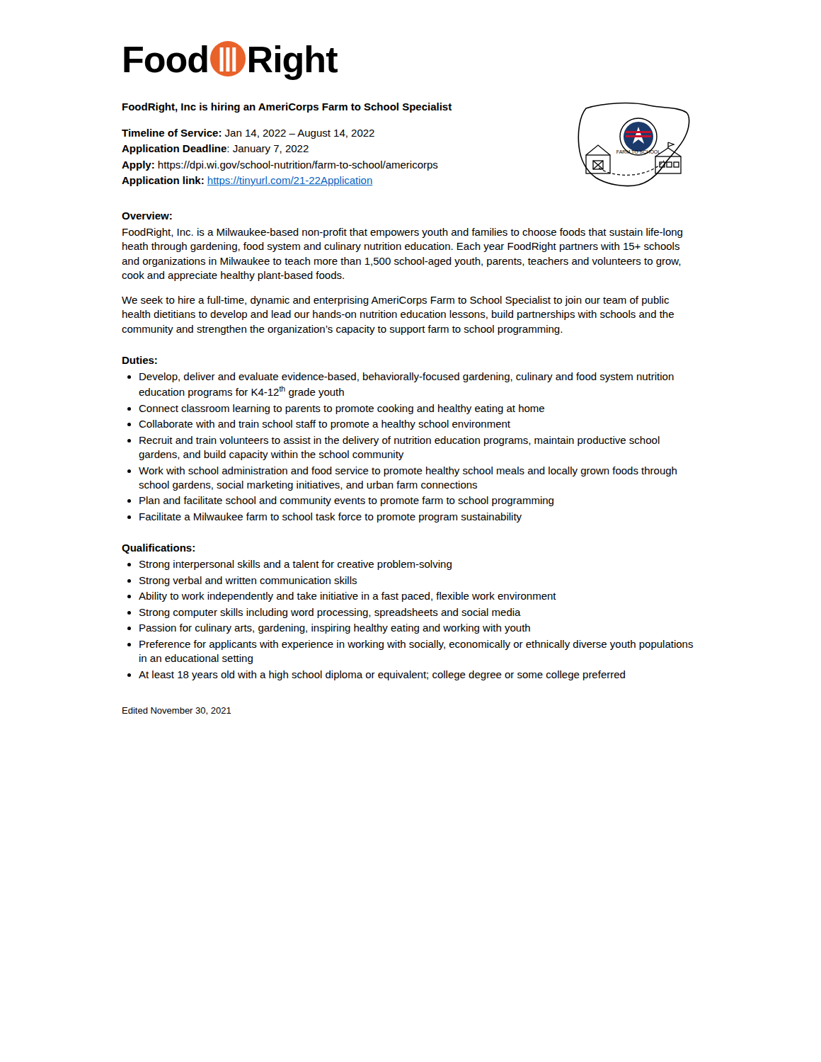Food Right
FoodRight, Inc is hiring an AmeriCorps Farm to School Specialist
Timeline of Service: Jan 14, 2022 – August 14, 2022
Application Deadline: January 7, 2022
Apply: https://dpi.wi.gov/school-nutrition/farm-to-school/americorps
Application link: https://tinyurl.com/21-22Application
FARM TO SCHOOL
Overview:
FoodRight, Inc. is a Milwaukee-based non-profit that empowers youth and families to choose foods that sustain life-long heath through gardening, food system and culinary nutrition education. Each year FoodRight partners with 15+ schools and organizations in Milwaukee to teach more than 1,500 school-aged youth, parents, teachers and volunteers to grow, cook and appreciate healthy plant-based foods.
We seek to hire a full-time, dynamic and enterprising AmeriCorps Farm to School Specialist to join our team of public health dietitians to develop and lead our hands-on nutrition education lessons, build partnerships with schools and the community and strengthen the organization’s capacity to support farm to school programming.
Duties:
Develop, deliver and evaluate evidence-based, behaviorally-focused gardening, culinary and food system nutrition education programs for K4-12th grade youth
Connect classroom learning to parents to promote cooking and healthy eating at home
Collaborate with and train school staff to promote a healthy school environment
Recruit and train volunteers to assist in the delivery of nutrition education programs, maintain productive school gardens, and build capacity within the school community
Work with school administration and food service to promote healthy school meals and locally grown foods through school gardens, social marketing initiatives, and urban farm connections
Plan and facilitate school and community events to promote farm to school programming
Facilitate a Milwaukee farm to school task force to promote program sustainability
Qualifications:
Strong interpersonal skills and a talent for creative problem-solving
Strong verbal and written communication skills
Ability to work independently and take initiative in a fast paced, flexible work environment
Strong computer skills including word processing, spreadsheets and social media
Passion for culinary arts, gardening, inspiring healthy eating and working with youth
Preference for applicants with experience in working with socially, economically or ethnically diverse youth populations in an educational setting
At least 18 years old with a high school diploma or equivalent; college degree or some college preferred
Edited November 30, 2021